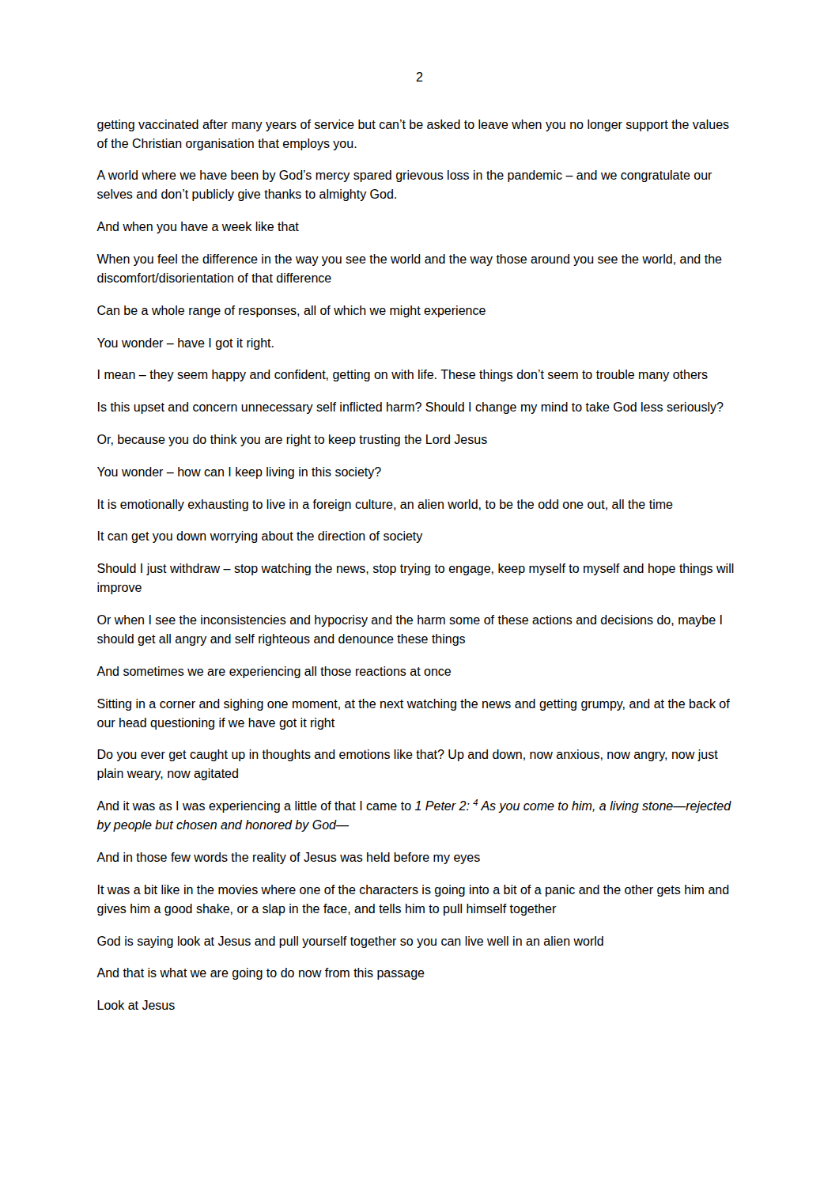2
getting vaccinated after many years of service but can’t be asked to leave when you no longer support the values of the Christian organisation that employs you.
A world where we have been by God’s mercy spared grievous loss in the pandemic – and we congratulate our selves and don’t publicly give thanks to almighty God.
And when you have a week like that
When you feel the difference in the way you see the world and the way those around you see the world, and the discomfort/disorientation of that difference
Can be a whole range of responses, all of which we might experience
You wonder – have I got it right.
I mean – they seem happy and confident, getting on with life. These things don’t seem to trouble many others
Is this upset and concern unnecessary self inflicted harm? Should I change my mind to take God less seriously?
Or, because you do think you are right to keep trusting the Lord Jesus
You wonder – how can I keep living in this society?
It is emotionally exhausting to live in a foreign culture, an alien world, to be the odd one out, all the time
It can get you down worrying about the direction of society
Should I just withdraw – stop watching the news, stop trying to engage, keep myself to myself and hope things will improve
Or when I see the inconsistencies and hypocrisy and the harm some of these actions and decisions do, maybe I should get all angry and self righteous and denounce these things
And sometimes we are experiencing all those reactions at once
Sitting in a corner and sighing one moment, at the next watching the news and getting grumpy, and at the back of our head questioning if we have got it right
Do you ever get caught up in thoughts and emotions like that? Up and down, now anxious, now angry, now just plain weary, now agitated
And it was as I was experiencing a little of that I came to 1 Peter 2: 4 As you come to him, a living stone—rejected by people but chosen and honored by God—
And in those few words the reality of Jesus was held before my eyes
It was a bit like in the movies where one of the characters is going into a bit of a panic and the other gets him and gives him a good shake, or a slap in the face, and tells him to pull himself together
God is saying look at Jesus and pull yourself together so you can live well in an alien world
And that is what we are going to do now from this passage
Look at Jesus